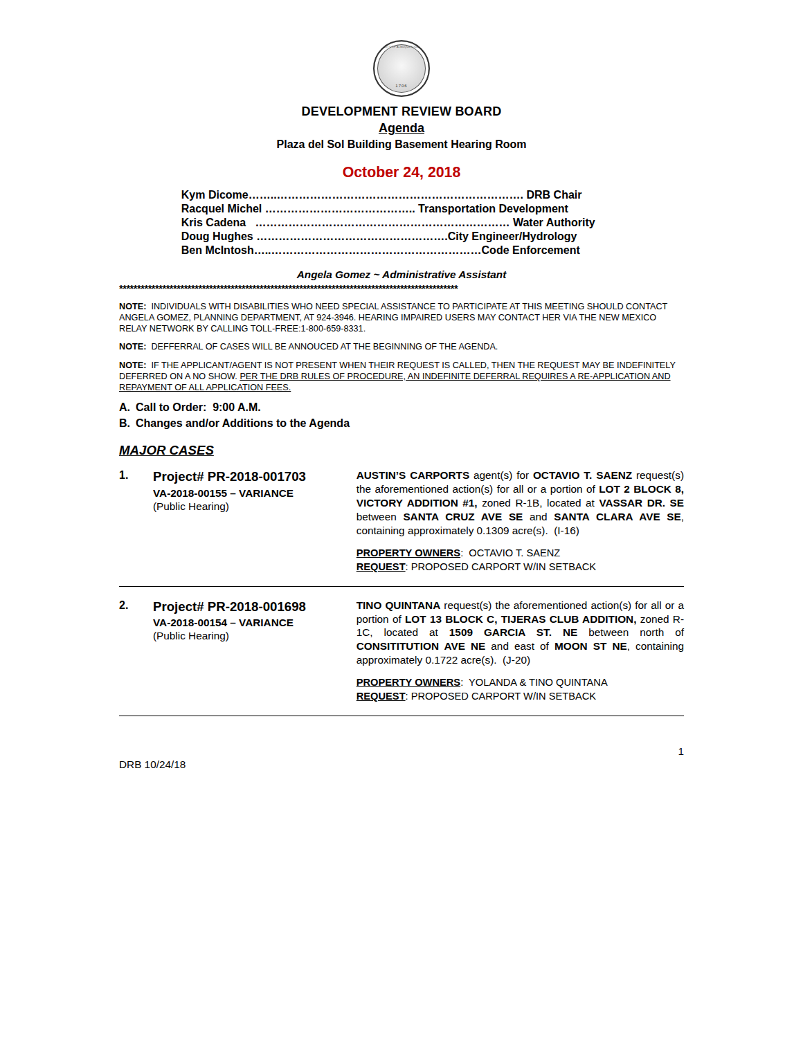DEVELOPMENT REVIEW BOARD
Agenda
Plaza del Sol Building Basement Hearing Room
October 24, 2018
Kym Dicome……..…………………………………………………………. DRB Chair
Racquel Michel ………………………………….. Transportation Development
Kris Cadena …………………………………………………………… Water Authority
Doug Hughes …………………………………………….City Engineer/Hydrology
Ben McIntosh…..…………………………………………………Code Enforcement
Angela Gomez ~ Administrative Assistant
**********************************************************************************************
NOTE: INDIVIDUALS WITH DISABILITIES WHO NEED SPECIAL ASSISTANCE TO PARTICIPATE AT THIS MEETING SHOULD CONTACT ANGELA GOMEZ, PLANNING DEPARTMENT, AT 924-3946. HEARING IMPAIRED USERS MAY CONTACT HER VIA THE NEW MEXICO RELAY NETWORK BY CALLING TOLL-FREE:1-800-659-8331.
NOTE: DEFFERRAL OF CASES WILL BE ANNOUCED AT THE BEGINNING OF THE AGENDA.
NOTE: IF THE APPLICANT/AGENT IS NOT PRESENT WHEN THEIR REQUEST IS CALLED, THEN THE REQUEST MAY BE INDEFINITELY DEFERRED ON A NO SHOW. PER THE DRB RULES OF PROCEDURE, AN INDEFINITE DEFERRAL REQUIRES A RE-APPLICATION AND REPAYMENT OF ALL APPLICATION FEES.
A. Call to Order: 9:00 A.M.
B. Changes and/or Additions to the Agenda
MAJOR CASES
| 1. | Project# PR-2018-001703 VA-2018-00155 – VARIANCE (Public Hearing) | AUSTIN’S CARPORTS agent(s) for OCTAVIO T. SAENZ request(s) the aforementioned action(s) for all or a portion of LOT 2 BLOCK 8, VICTORY ADDITION #1, zoned R-1B, located at VASSAR DR. SE between SANTA CRUZ AVE SE and SANTA CLARA AVE SE , containing approximately 0.1309 acre(s). (I-16) PROPERTY OWNERS : OCTAVIO T. SAENZ REQUEST : PROPOSED CARPORT W/IN SETBACK |
| 2. | Project# PR-2018-001698 VA-2018-00154 – VARIANCE (Public Hearing) | TINO QUINTANA request(s) the aforementioned action(s) for all or a portion of LOT 13 BLOCK C, TIJERAS CLUB ADDITION, zoned R-1C, located at 1509 GARCIA ST. NE between north of CONSITITUTION AVE NE and east of MOON ST NE , containing approximately 0.1722 acre(s). (J-20) PROPERTY OWNERS : YOLANDA & TINO QUINTANA REQUEST : PROPOSED CARPORT W/IN SETBACK |
1
DRB 10/24/18